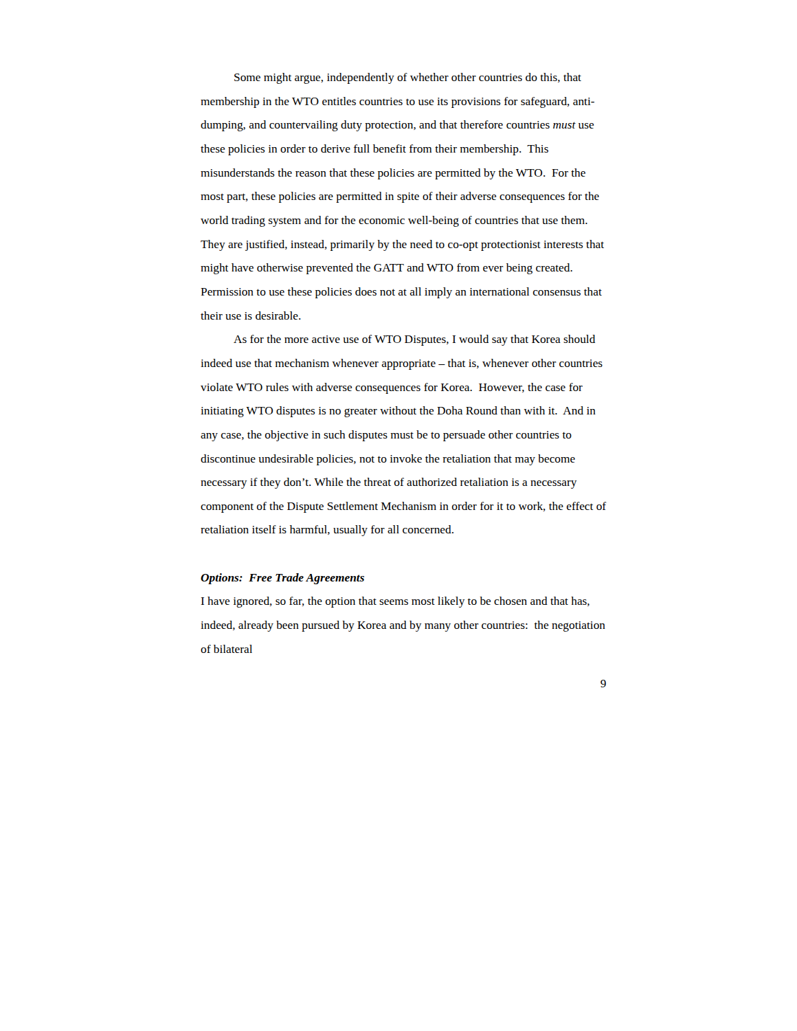Some might argue, independently of whether other countries do this, that membership in the WTO entitles countries to use its provisions for safeguard, anti-dumping, and countervailing duty protection, and that therefore countries must use these policies in order to derive full benefit from their membership. This misunderstands the reason that these policies are permitted by the WTO. For the most part, these policies are permitted in spite of their adverse consequences for the world trading system and for the economic well-being of countries that use them. They are justified, instead, primarily by the need to co-opt protectionist interests that might have otherwise prevented the GATT and WTO from ever being created. Permission to use these policies does not at all imply an international consensus that their use is desirable.
As for the more active use of WTO Disputes, I would say that Korea should indeed use that mechanism whenever appropriate – that is, whenever other countries violate WTO rules with adverse consequences for Korea. However, the case for initiating WTO disputes is no greater without the Doha Round than with it. And in any case, the objective in such disputes must be to persuade other countries to discontinue undesirable policies, not to invoke the retaliation that may become necessary if they don’t. While the threat of authorized retaliation is a necessary component of the Dispute Settlement Mechanism in order for it to work, the effect of retaliation itself is harmful, usually for all concerned.
Options: Free Trade Agreements
I have ignored, so far, the option that seems most likely to be chosen and that has, indeed, already been pursued by Korea and by many other countries: the negotiation of bilateral
9